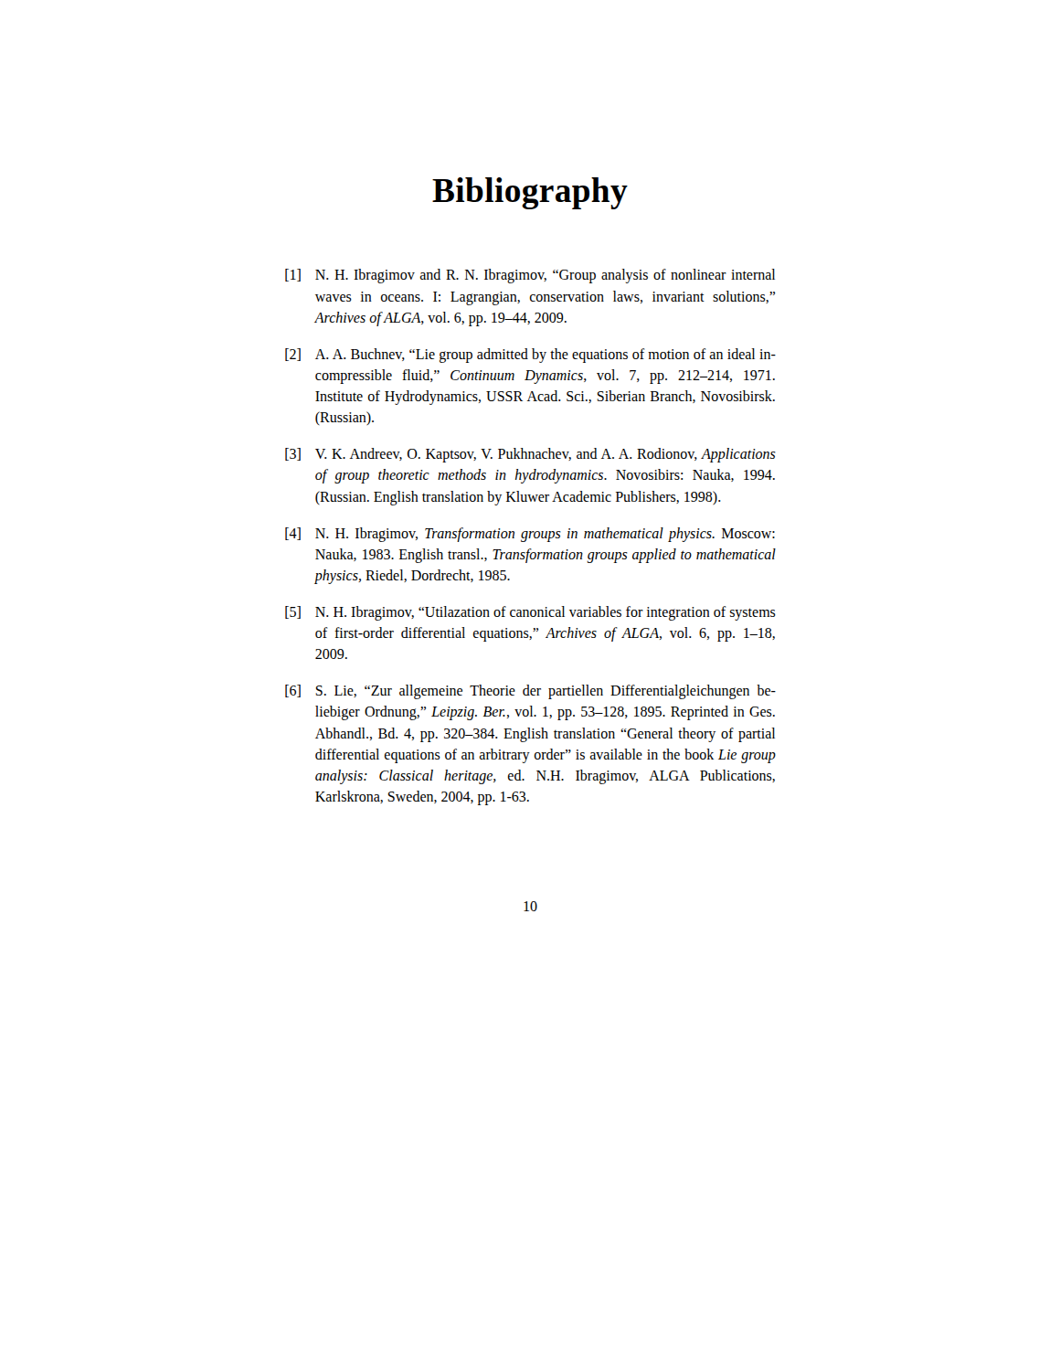Bibliography
[1] N. H. Ibragimov and R. N. Ibragimov, “Group analysis of nonlinear internal waves in oceans. I: Lagrangian, conservation laws, invariant solutions,” Archives of ALGA, vol. 6, pp. 19–44, 2009.
[2] A. A. Buchnev, “Lie group admitted by the equations of motion of an ideal incompressible fluid,” Continuum Dynamics, vol. 7, pp. 212–214, 1971. Institute of Hydrodynamics, USSR Acad. Sci., Siberian Branch, Novosibirsk. (Russian).
[3] V. K. Andreev, O. Kaptsov, V. Pukhnachev, and A. A. Rodionov, Applications of group theoretic methods in hydrodynamics. Novosibirs: Nauka, 1994. (Russian. English translation by Kluwer Academic Publishers, 1998).
[4] N. H. Ibragimov, Transformation groups in mathematical physics. Moscow: Nauka, 1983. English transl., Transformation groups applied to mathematical physics, Riedel, Dordrecht, 1985.
[5] N. H. Ibragimov, “Utilazation of canonical variables for integration of systems of first-order differential equations,” Archives of ALGA, vol. 6, pp. 1–18, 2009.
[6] S. Lie, “Zur allgemeine Theorie der partiellen Differentialgleichungen beliebiger Ordnung,” Leipzig. Ber., vol. 1, pp. 53–128, 1895. Reprinted in Ges. Abhandl., Bd. 4, pp. 320–384. English translation “General theory of partial differential equations of an arbitrary order” is available in the book Lie group analysis: Classical heritage, ed. N.H. Ibragimov, ALGA Publications, Karlskrona, Sweden, 2004, pp. 1-63.
10